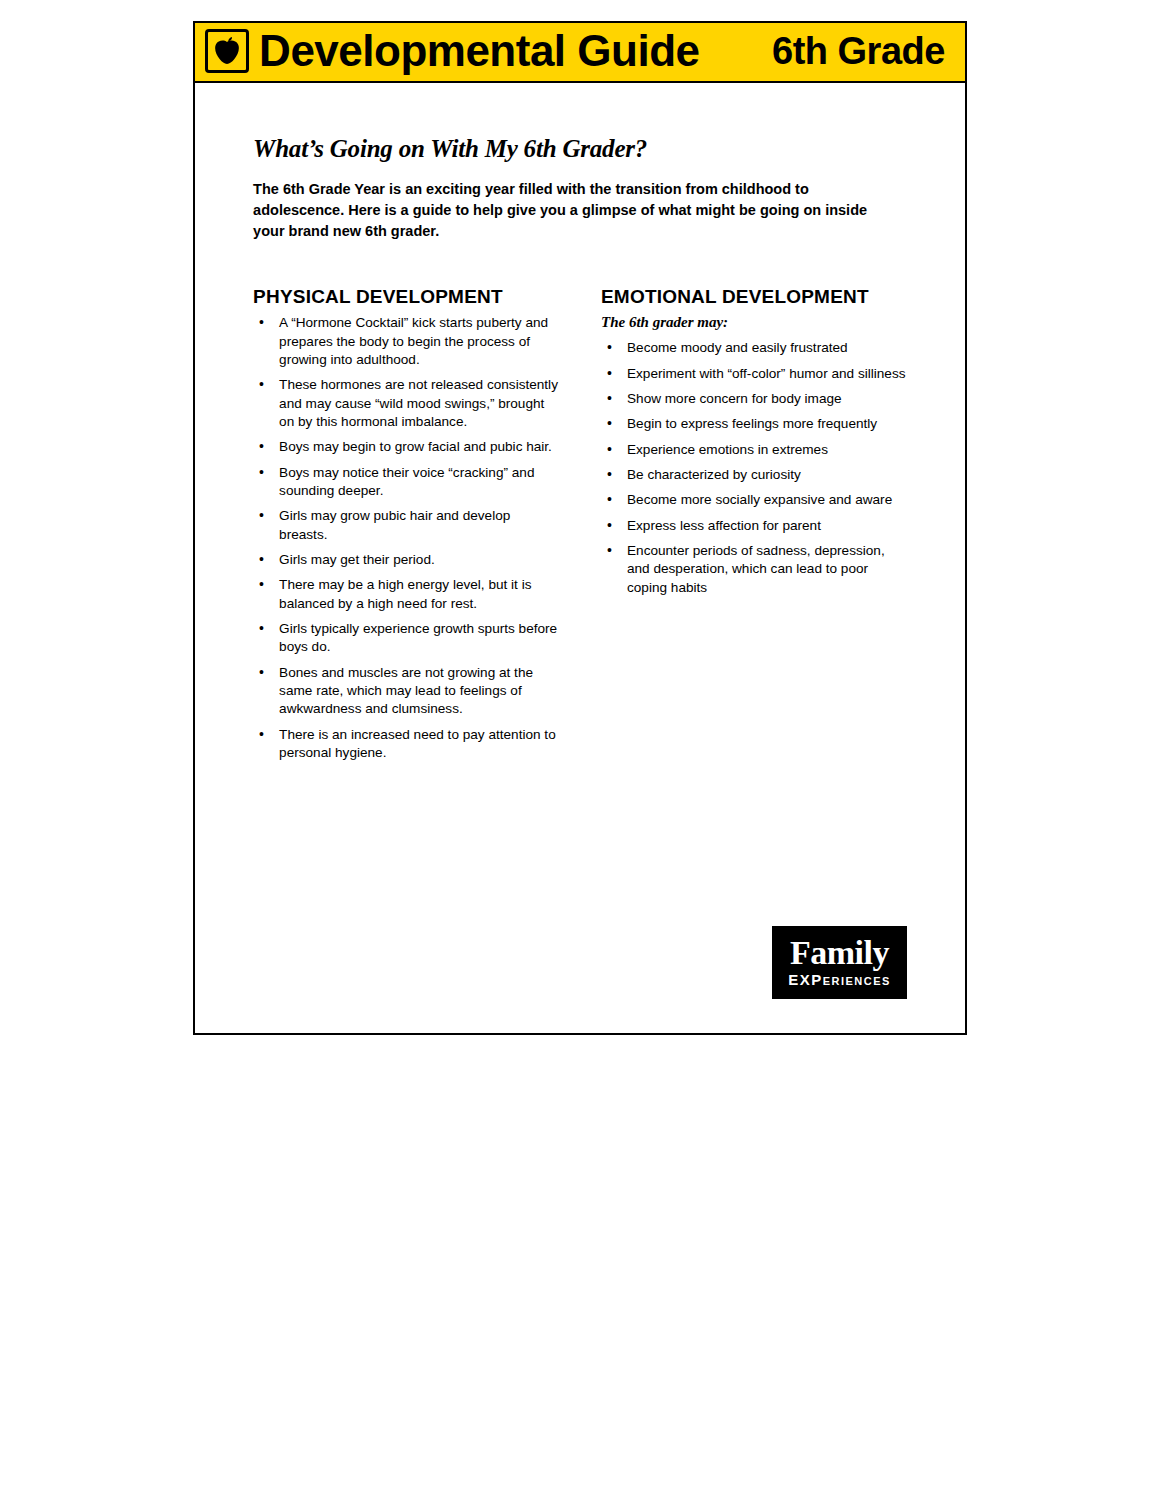Developmental Guide
6th Grade
What’s Going on With My 6th Grader?
The 6th Grade Year is an exciting year filled with the transition from childhood to adolescence. Here is a guide to help give you a glimpse of what might be going on inside your brand new 6th grader.
PHYSICAL DEVELOPMENT
A “Hormone Cocktail” kick starts puberty and prepares the body to begin the process of growing into adulthood.
These hormones are not released consistently and may cause “wild mood swings,” brought on by this hormonal imbalance.
Boys may begin to grow facial and pubic hair.
Boys may notice their voice “cracking” and sounding deeper.
Girls may grow pubic hair and develop breasts.
Girls may get their period.
There may be a high energy level, but it is balanced by a high need for rest.
Girls typically experience growth spurts before boys do.
Bones and muscles are not growing at the same rate, which may lead to feelings of awkwardness and clumsiness.
There is an increased need to pay attention to personal hygiene.
EMOTIONAL DEVELOPMENT
The 6th grader may:
Become moody and easily frustrated
Experiment with “off-color” humor and silliness
Show more concern for body image
Begin to express feelings more frequently
Experience emotions in extremes
Be characterized by curiosity
Become more socially expansive and aware
Express less affection for parent
Encounter periods of sadness, depression, and desperation, which can lead to poor coping habits
Family EXPERIENCES